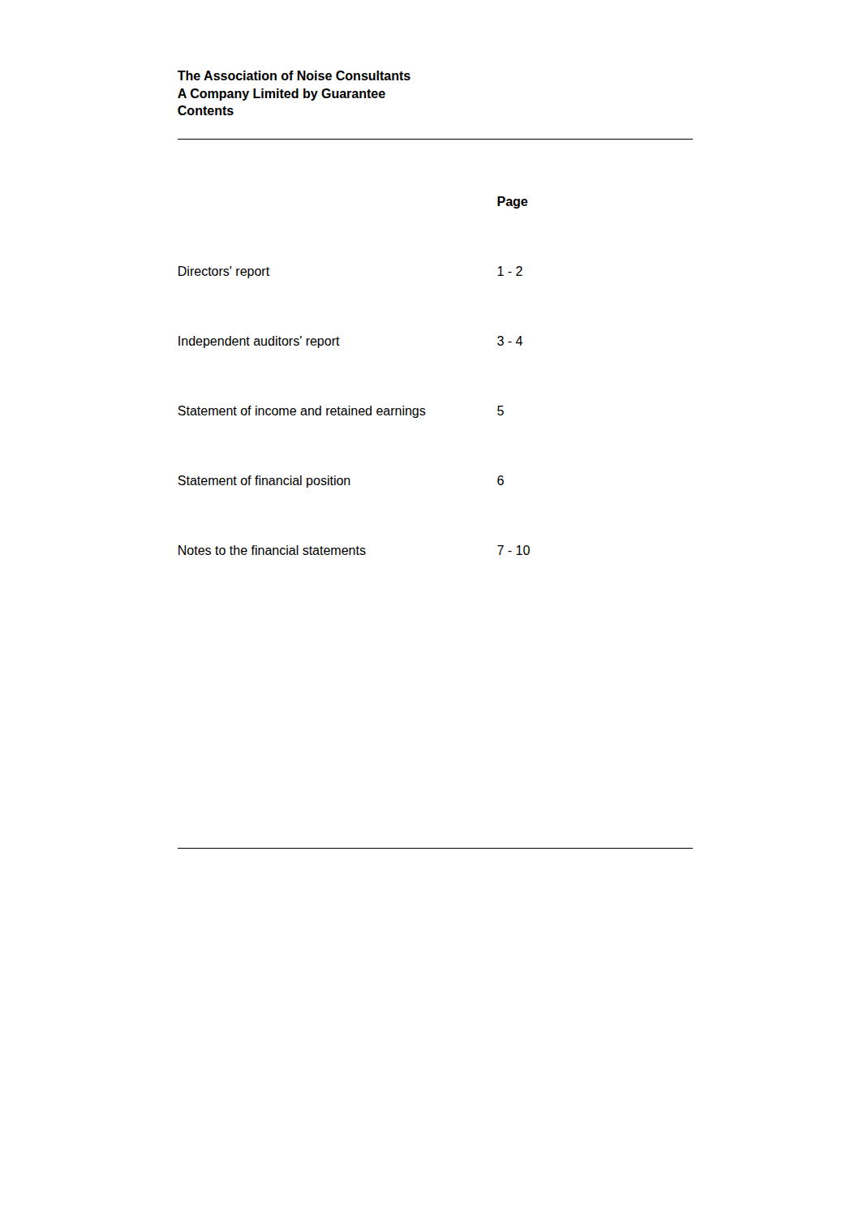The Association of Noise Consultants
A Company Limited by Guarantee
Contents
| | Page |
| Directors' report | 1 - 2 |
| Independent auditors' report | 3 - 4 |
| Statement of income and retained earnings | 5 |
| Statement of financial position | 6 |
| Notes to the financial statements | 7 - 10 |